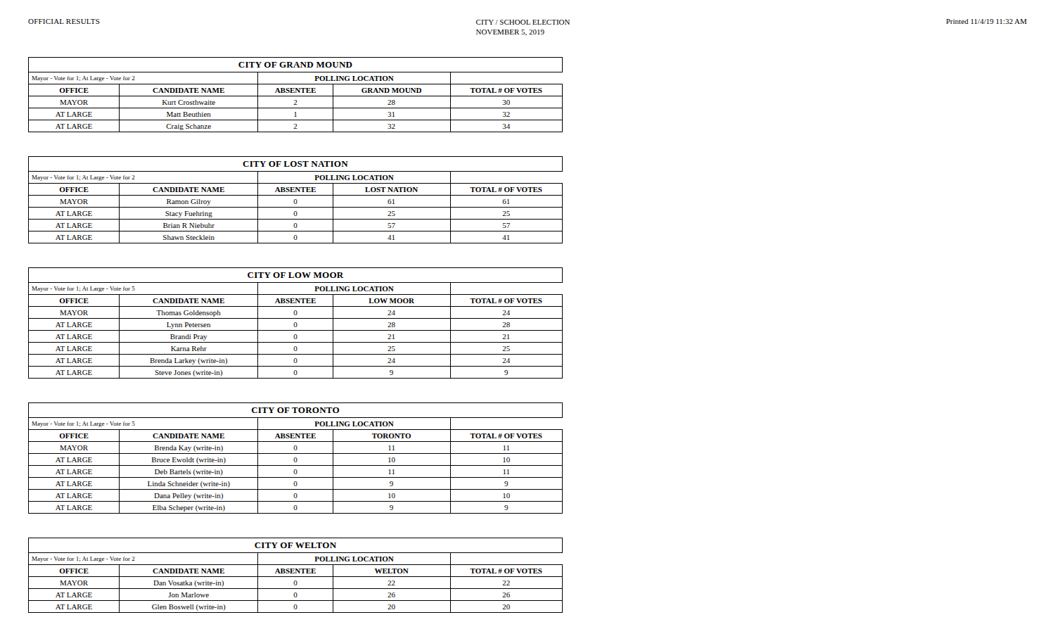OFFICIAL RESULTS
CITY / SCHOOL ELECTION
NOVEMBER 5, 2019
Printed 11/4/19 11:32 AM
| CITY OF GRAND MOUND |
| Mayor - Vote for 1; At Large - Vote for 2 | POLLING LOCATION | |
| OFFICE | CANDIDATE NAME | ABSENTEE | GRAND MOUND | TOTAL # OF VOTES |
| MAYOR | Kurt Crosthwaite | 2 | 28 | 30 |
| AT LARGE | Matt Beuthien | 1 | 31 | 32 |
| AT LARGE | Craig Schanze | 2 | 32 | 34 |
| CITY OF LOST NATION |
| Mayor - Vote for 1; At Large - Vote for 2 | POLLING LOCATION | |
| OFFICE | CANDIDATE NAME | ABSENTEE | LOST NATION | TOTAL # OF VOTES |
| MAYOR | Ramon Gilroy | 0 | 61 | 61 |
| AT LARGE | Stacy Fuehring | 0 | 25 | 25 |
| AT LARGE | Brian R Niebuhr | 0 | 57 | 57 |
| AT LARGE | Shawn Stecklein | 0 | 41 | 41 |
| CITY OF LOW MOOR |
| Mayor - Vote for 1; At Large - Vote for 5 | POLLING LOCATION | |
| OFFICE | CANDIDATE NAME | ABSENTEE | LOW MOOR | TOTAL # OF VOTES |
| MAYOR | Thomas Goldensoph | 0 | 24 | 24 |
| AT LARGE | Lynn Petersen | 0 | 28 | 28 |
| AT LARGE | Brandi Pray | 0 | 21 | 21 |
| AT LARGE | Karna Rehr | 0 | 25 | 25 |
| AT LARGE | Brenda Larkey (write-in) | 0 | 24 | 24 |
| AT LARGE | Steve Jones (write-in) | 0 | 9 | 9 |
| CITY OF TORONTO |
| Mayor - Vote for 1; At Large - Vote for 5 | POLLING LOCATION | |
| OFFICE | CANDIDATE NAME | ABSENTEE | TORONTO | TOTAL # OF VOTES |
| MAYOR | Brenda Kay (write-in) | 0 | 11 | 11 |
| AT LARGE | Bruce Ewoldt (write-in) | 0 | 10 | 10 |
| AT LARGE | Deb Bartels (write-in) | 0 | 11 | 11 |
| AT LARGE | Linda Schneider (write-in) | 0 | 9 | 9 |
| AT LARGE | Dana Pelley (write-in) | 0 | 10 | 10 |
| AT LARGE | Elba Scheper (write-in) | 0 | 9 | 9 |
| CITY OF WELTON |
| Mayor - Vote for 1; At Large - Vote for 2 | POLLING LOCATION | |
| OFFICE | CANDIDATE NAME | ABSENTEE | WELTON | TOTAL # OF VOTES |
| MAYOR | Dan Vosatka (write-in) | 0 | 22 | 22 |
| AT LARGE | Jon Marlowe | 0 | 26 | 26 |
| AT LARGE | Glen Boswell (write-in) | 0 | 20 | 20 |